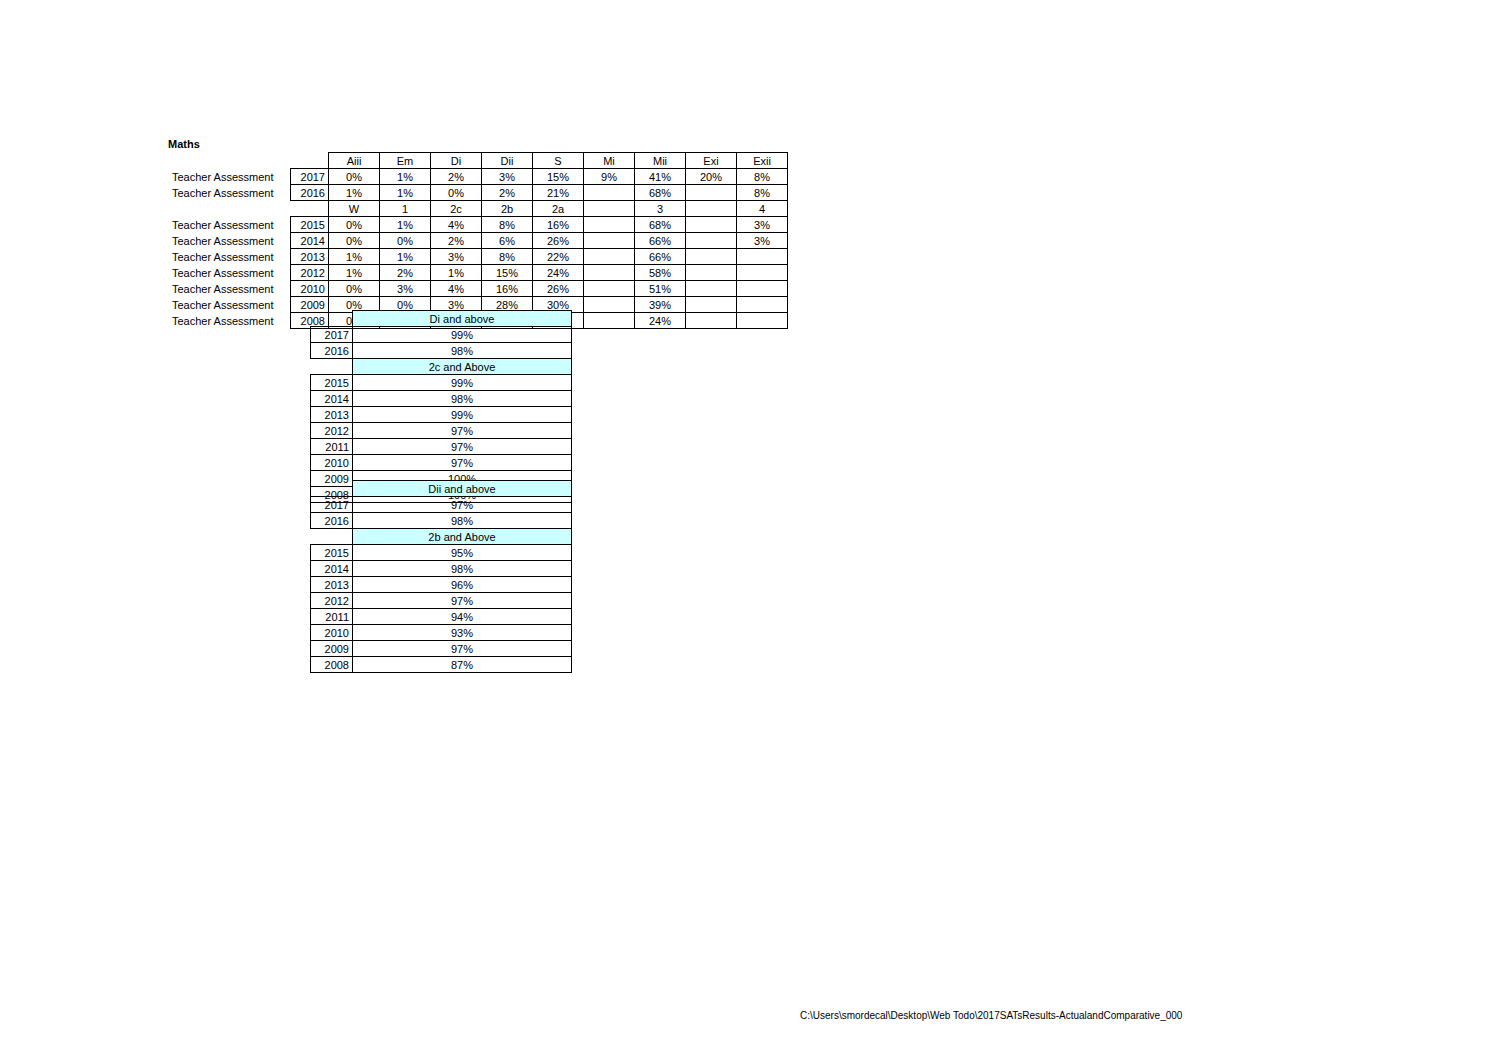Maths
| | | Aiii | Em | Di | Dii | S | Mi | Mii | Exi | Exii |
| Teacher Assessment | 2017 | 0% | 1% | 2% | 3% | 15% | 9% | 41% | 20% | 8% |
| Teacher Assessment | 2016 | 1% | 1% | 0% | 2% | 21% | | 68% | | 8% |
| | | W | 1 | 2c | 2b | 2a | | 3 | | 4 |
| Teacher Assessment | 2015 | 0% | 1% | 4% | 8% | 16% | | 68% | | 3% |
| Teacher Assessment | 2014 | 0% | 0% | 2% | 6% | 26% | | 66% | | 3% |
| Teacher Assessment | 2013 | 1% | 1% | 3% | 8% | 22% | | 66% | | |
| Teacher Assessment | 2012 | 1% | 2% | 1% | 15% | 24% | | 58% | | |
| Teacher Assessment | 2010 | 0% | 3% | 4% | 16% | 26% | | 51% | | |
| Teacher Assessment | 2009 | 0% | 0% | 3% | 28% | 30% | | 39% | | |
| Teacher Assessment | 2008 | 0% | 0% | 14% | 44% | 19% | | 24% | | |
| | Di and above |
| 2017 | 99% |
| 2016 | 98% |
| | 2c and Above |
| 2015 | 99% |
| 2014 | 98% |
| 2013 | 99% |
| 2012 | 97% |
| 2011 | 97% |
| 2010 | 97% |
| 2009 | 100% |
| 2008 | 100% |
| | Dii and above |
| 2017 | 97% |
| 2016 | 98% |
| | 2b and Above |
| 2015 | 95% |
| 2014 | 98% |
| 2013 | 96% |
| 2012 | 97% |
| 2011 | 94% |
| 2010 | 93% |
| 2009 | 97% |
| 2008 | 87% |
C:\Users\smordecal\Desktop\Web Todo\2017SATsResults-ActualandComparative_000